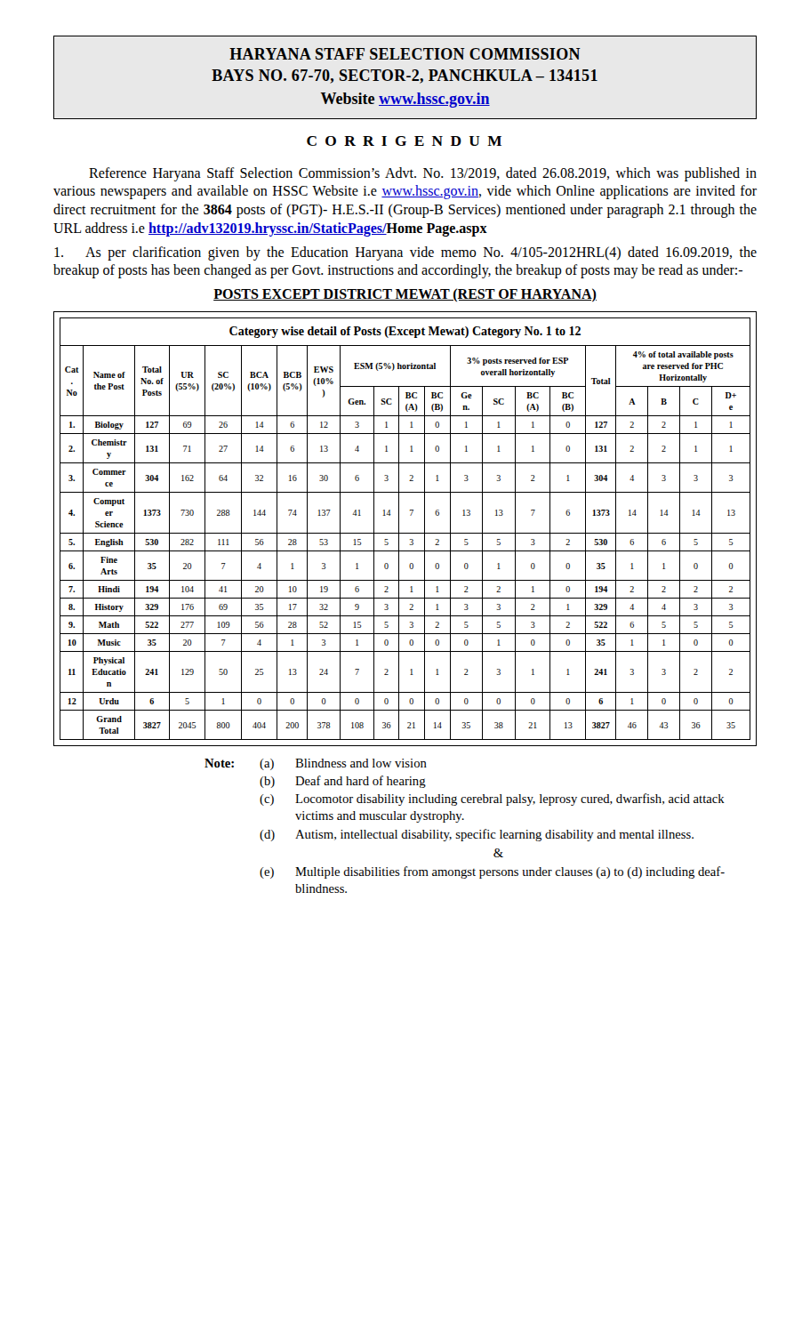HARYANA STAFF SELECTION COMMISSION
BAYS NO. 67-70, SECTOR-2, PANCHKULA – 134151
Website www.hssc.gov.in
C O R R I G E N D U M
Reference Haryana Staff Selection Commission’s Advt. No. 13/2019, dated 26.08.2019, which was published in various newspapers and available on HSSC Website i.e www.hssc.gov.in, vide which Online applications are invited for direct recruitment for the 3864 posts of (PGT)- H.E.S.-II (Group-B Services) mentioned under paragraph 2.1 through the URL address i.e http://adv132019.hryssc.in/StaticPages/Home Page.aspx
1. As per clarification given by the Education Haryana vide memo No. 4/105-2012HRL(4) dated 16.09.2019, the breakup of posts has been changed as per Govt. instructions and accordingly, the breakup of posts may be read as under:-
POSTS EXCEPT DISTRICT MEWAT (REST OF HARYANA)
Category wise detail of Posts (Except Mewat) Category No. 1 to 12
| Cat . No | Name of the Post | Total No. of Posts | UR (55%) | SC (20%) | BCA (10%) | BCB (5%) | EWS (10% ) | ESM (5%) horizontal | 3% posts reserved for ESP overall horizontally | Total | 4% of total available posts are reserved for PHC Horizontally |
| --- | --- | --- | --- | --- | --- | --- | --- | --- | --- | --- | --- |
| Gen. | SC | BC (A) | BC (B) | Ge n. | SC | BC (A) | BC (B) | A | B | C | D+ e |
| 1. | Biology | 127 | 69 | 26 | 14 | 6 | 12 | 3 | 1 | 1 | 0 | 1 | 1 | 1 | 0 | 127 | 2 | 2 | 1 | 1 |
| 2. | Chemistr y | 131 | 71 | 27 | 14 | 6 | 13 | 4 | 1 | 1 | 0 | 1 | 1 | 1 | 0 | 131 | 2 | 2 | 1 | 1 |
| 3. | Commer ce | 304 | 162 | 64 | 32 | 16 | 30 | 6 | 3 | 2 | 1 | 3 | 3 | 2 | 1 | 304 | 4 | 3 | 3 | 3 |
| 4. | Comput er Science | 1373 | 730 | 288 | 144 | 74 | 137 | 41 | 14 | 7 | 6 | 13 | 13 | 7 | 6 | 1373 | 14 | 14 | 14 | 13 |
| 5. | English | 530 | 282 | 111 | 56 | 28 | 53 | 15 | 5 | 3 | 2 | 5 | 5 | 3 | 2 | 530 | 6 | 6 | 5 | 5 |
| 6. | Fine Arts | 35 | 20 | 7 | 4 | 1 | 3 | 1 | 0 | 0 | 0 | 0 | 1 | 0 | 0 | 35 | 1 | 1 | 0 | 0 |
| 7. | Hindi | 194 | 104 | 41 | 20 | 10 | 19 | 6 | 2 | 1 | 1 | 2 | 2 | 1 | 0 | 194 | 2 | 2 | 2 | 2 |
| 8. | History | 329 | 176 | 69 | 35 | 17 | 32 | 9 | 3 | 2 | 1 | 3 | 3 | 2 | 1 | 329 | 4 | 4 | 3 | 3 |
| 9. | Math | 522 | 277 | 109 | 56 | 28 | 52 | 15 | 5 | 3 | 2 | 5 | 5 | 3 | 2 | 522 | 6 | 5 | 5 | 5 |
| 10 | Music | 35 | 20 | 7 | 4 | 1 | 3 | 1 | 0 | 0 | 0 | 0 | 1 | 0 | 0 | 35 | 1 | 1 | 0 | 0 |
| 11 | Physical Educatio n | 241 | 129 | 50 | 25 | 13 | 24 | 7 | 2 | 1 | 1 | 2 | 3 | 1 | 1 | 241 | 3 | 3 | 2 | 2 |
| 12 | Urdu | 6 | 5 | 1 | 0 | 0 | 0 | 0 | 0 | 0 | 0 | 0 | 0 | 0 | 0 | 6 | 1 | 0 | 0 | 0 |
| | Grand Total | 3827 | 2045 | 800 | 404 | 200 | 378 | 108 | 36 | 21 | 14 | 35 | 38 | 21 | 13 | 3827 | 46 | 43 | 36 | 35 |
Note:
(a)
Blindness and low vision
(b)
Deaf and hard of hearing
(c)
Locomotor disability including cerebral palsy, leprosy cured, dwarfish, acid attack victims and muscular dystrophy.
(d)
Autism, intellectual disability, specific learning disability and mental illness.
&
(e)
Multiple disabilities from amongst persons under clauses (a) to (d) including deaf-blindness.